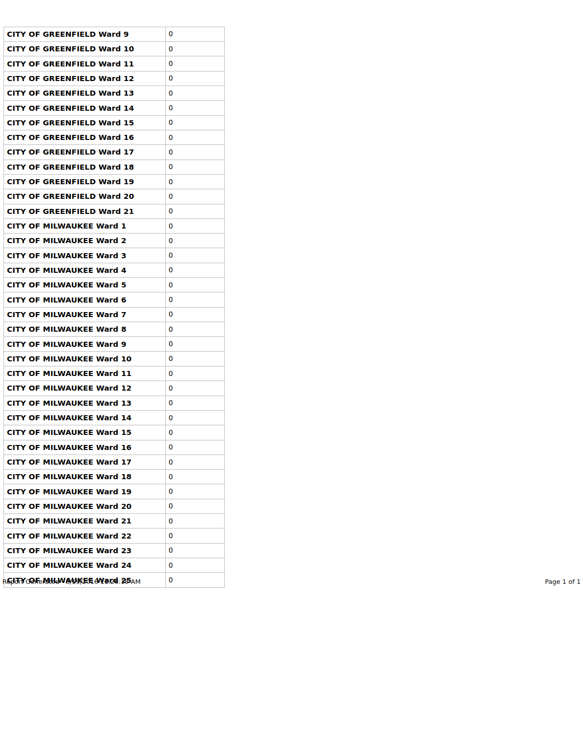| CITY OF GREENFIELD Ward 9 | 0 |
| CITY OF GREENFIELD Ward 10 | 0 |
| CITY OF GREENFIELD Ward 11 | 0 |
| CITY OF GREENFIELD Ward 12 | 0 |
| CITY OF GREENFIELD Ward 13 | 0 |
| CITY OF GREENFIELD Ward 14 | 0 |
| CITY OF GREENFIELD Ward 15 | 0 |
| CITY OF GREENFIELD Ward 16 | 0 |
| CITY OF GREENFIELD Ward 17 | 0 |
| CITY OF GREENFIELD Ward 18 | 0 |
| CITY OF GREENFIELD Ward 19 | 0 |
| CITY OF GREENFIELD Ward 20 | 0 |
| CITY OF GREENFIELD Ward 21 | 0 |
| CITY OF MILWAUKEE Ward 1 | 0 |
| CITY OF MILWAUKEE Ward 2 | 0 |
| CITY OF MILWAUKEE Ward 3 | 0 |
| CITY OF MILWAUKEE Ward 4 | 0 |
| CITY OF MILWAUKEE Ward 5 | 0 |
| CITY OF MILWAUKEE Ward 6 | 0 |
| CITY OF MILWAUKEE Ward 7 | 0 |
| CITY OF MILWAUKEE Ward 8 | 0 |
| CITY OF MILWAUKEE Ward 9 | 0 |
| CITY OF MILWAUKEE Ward 10 | 0 |
| CITY OF MILWAUKEE Ward 11 | 0 |
| CITY OF MILWAUKEE Ward 12 | 0 |
| CITY OF MILWAUKEE Ward 13 | 0 |
| CITY OF MILWAUKEE Ward 14 | 0 |
| CITY OF MILWAUKEE Ward 15 | 0 |
| CITY OF MILWAUKEE Ward 16 | 0 |
| CITY OF MILWAUKEE Ward 17 | 0 |
| CITY OF MILWAUKEE Ward 18 | 0 |
| CITY OF MILWAUKEE Ward 19 | 0 |
| CITY OF MILWAUKEE Ward 20 | 0 |
| CITY OF MILWAUKEE Ward 21 | 0 |
| CITY OF MILWAUKEE Ward 22 | 0 |
| CITY OF MILWAUKEE Ward 23 | 0 |
| CITY OF MILWAUKEE Ward 24 | 0 |
| CITY OF MILWAUKEE Ward 25 | 0 |
Report Generated - 8/19/2016 11:26:18 AM Page 1 of 1